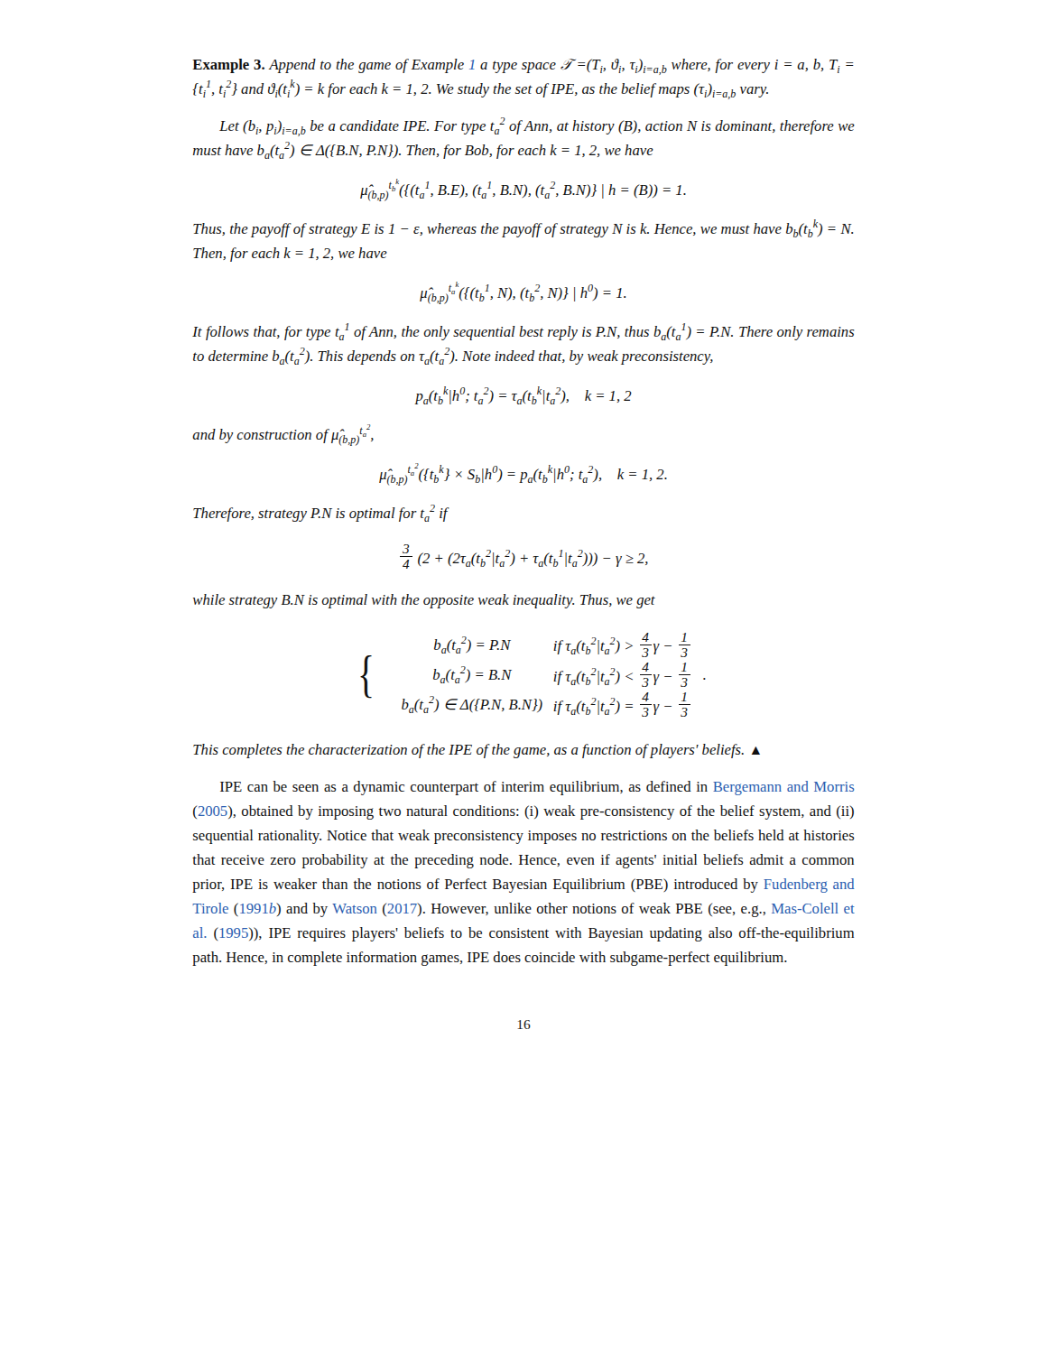Example 3. Append to the game of Example 1 a type space 𝒯 =(Ti, ϑi, τi)i=a,b where, for every i = a, b, Ti = {ti1, ti2} and ϑi(tik) = k for each k = 1, 2. We study the set of IPE, as the belief maps (τi)i=a,b vary.
Let (bi, pi)i=a,b be a candidate IPE. For type ta2 of Ann, at history (B), action N is dominant, therefore we must have ba(ta2) ∈ Δ({B.N, P.N}). Then, for Bob, for each k = 1, 2, we have
μ̂(b,p)tbk({(ta1, B.E), (ta1, B.N), (ta2, B.N)} | h = (B)) = 1.
Thus, the payoff of strategy E is 1 − ε, whereas the payoff of strategy N is k. Hence, we must have bb(tbk) = N. Then, for each k = 1, 2, we have
μ̂(b,p)tak({(tb1, N), (tb2, N)} | h0) = 1.
It follows that, for type ta1 of Ann, the only sequential best reply is P.N, thus ba(ta1) = P.N. There only remains to determine ba(ta2). This depends on τa(ta2). Note indeed that, by weak preconsistency,
pa(tbk|h0; ta2) = τa(tbk|ta2), k = 1, 2
and by construction of μ̂(b,p)ta2,
μ̂(b,p)ta2({tbk} × Sb|h0) = pa(tbk|h0; ta2), k = 1, 2.
Therefore, strategy P.N is optimal for ta2 if
34 (2 + (2τa(tb2|ta2) + τa(tb1|ta2))) − γ ≥ 2,
while strategy B.N is optimal with the opposite weak inequality. Thus, we get
| { | b a (t a 2 ) = P.N | if τ a (t b 2 /t a 2 ) > 4 3 γ − 1 3 | . |
| b a (t a 2 ) = B.N | if τ a (t b 2 /t a 2 ) < 4 3 γ − 1 3 |
| b a (t a 2 ) ∈ Δ({P.N, B.N}) | if τ a (t b 2 /t a 2 ) = 4 3 γ − 1 3 |
This completes the characterization of the IPE of the game, as a function of players' beliefs. ▲
IPE can be seen as a dynamic counterpart of interim equilibrium, as defined in Bergemann and Morris (2005), obtained by imposing two natural conditions: (i) weak pre-consistency of the belief system, and (ii) sequential rationality. Notice that weak preconsistency imposes no restrictions on the beliefs held at histories that receive zero probability at the preceding node. Hence, even if agents' initial beliefs admit a common prior, IPE is weaker than the notions of Perfect Bayesian Equilibrium (PBE) introduced by Fudenberg and Tirole (1991b) and by Watson (2017). However, unlike other notions of weak PBE (see, e.g., Mas-Colell et al. (1995)), IPE requires players' beliefs to be consistent with Bayesian updating also off-the-equilibrium path. Hence, in complete information games, IPE does coincide with subgame-perfect equilibrium.
16